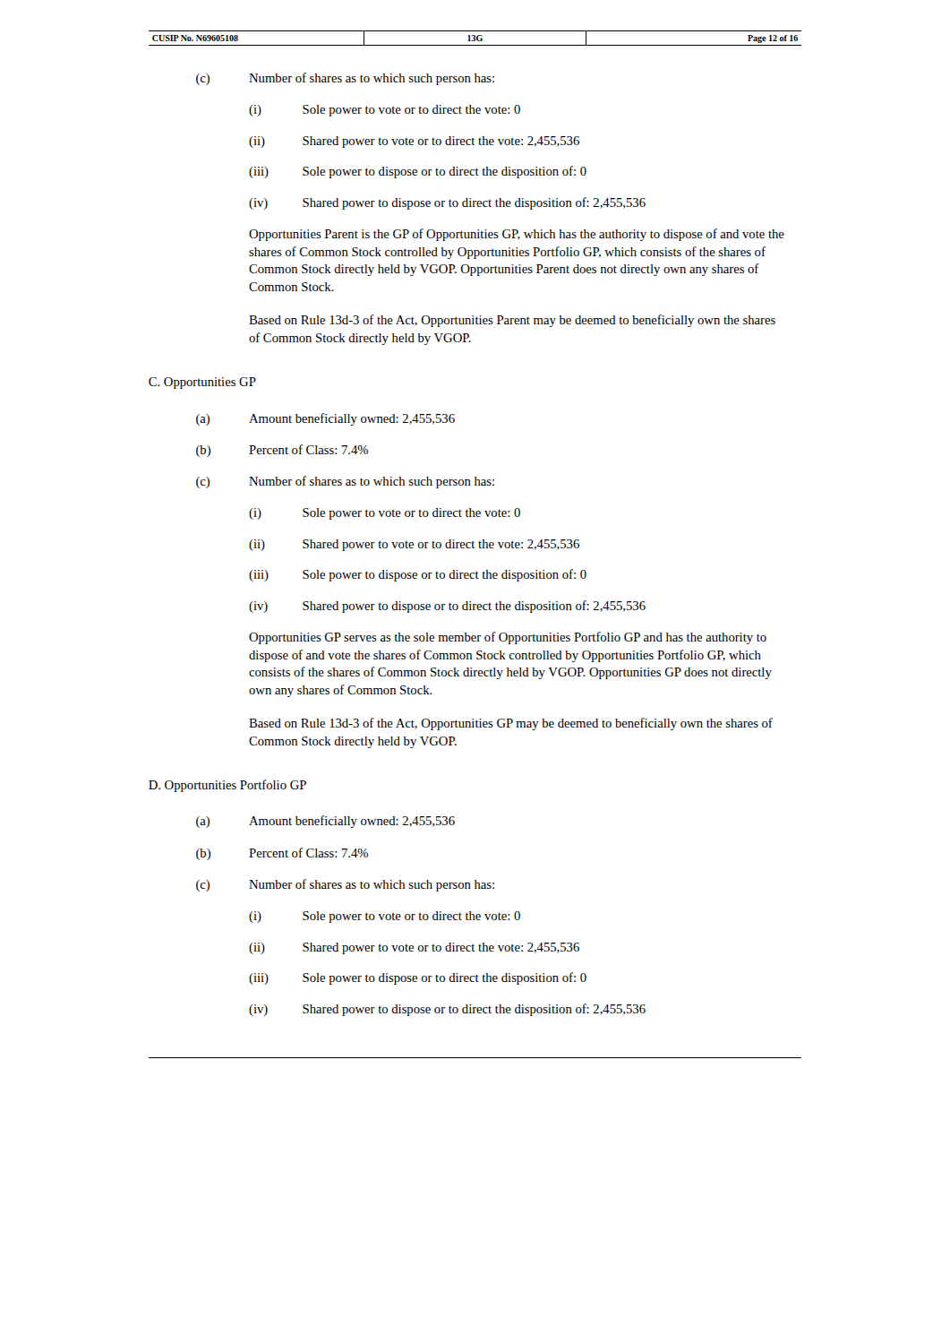| CUSIP No. N69605108 | 13G | Page 12 of 16 |
(c)
Number of shares as to which such person has:
(i)
Sole power to vote or to direct the vote: 0
(ii)
Shared power to vote or to direct the vote: 2,455,536
(iii)
Sole power to dispose or to direct the disposition of: 0
(iv)
Shared power to dispose or to direct the disposition of: 2,455,536
Opportunities Parent is the GP of Opportunities GP, which has the authority to dispose of and vote the shares of Common Stock controlled by Opportunities Portfolio GP, which consists of the shares of Common Stock directly held by VGOP. Opportunities Parent does not directly own any shares of Common Stock.
Based on Rule 13d-3 of the Act, Opportunities Parent may be deemed to beneficially own the shares of Common Stock directly held by VGOP.
C. Opportunities GP
(a)
Amount beneficially owned: 2,455,536
(b)
Percent of Class: 7.4%
(c)
Number of shares as to which such person has:
(i)
Sole power to vote or to direct the vote: 0
(ii)
Shared power to vote or to direct the vote: 2,455,536
(iii)
Sole power to dispose or to direct the disposition of: 0
(iv)
Shared power to dispose or to direct the disposition of: 2,455,536
Opportunities GP serves as the sole member of Opportunities Portfolio GP and has the authority to dispose of and vote the shares of Common Stock controlled by Opportunities Portfolio GP, which consists of the shares of Common Stock directly held by VGOP. Opportunities GP does not directly own any shares of Common Stock.
Based on Rule 13d-3 of the Act, Opportunities GP may be deemed to beneficially own the shares of Common Stock directly held by VGOP.
D. Opportunities Portfolio GP
(a)
Amount beneficially owned: 2,455,536
(b)
Percent of Class: 7.4%
(c)
Number of shares as to which such person has:
(i)
Sole power to vote or to direct the vote: 0
(ii)
Shared power to vote or to direct the vote: 2,455,536
(iii)
Sole power to dispose or to direct the disposition of: 0
(iv)
Shared power to dispose or to direct the disposition of: 2,455,536